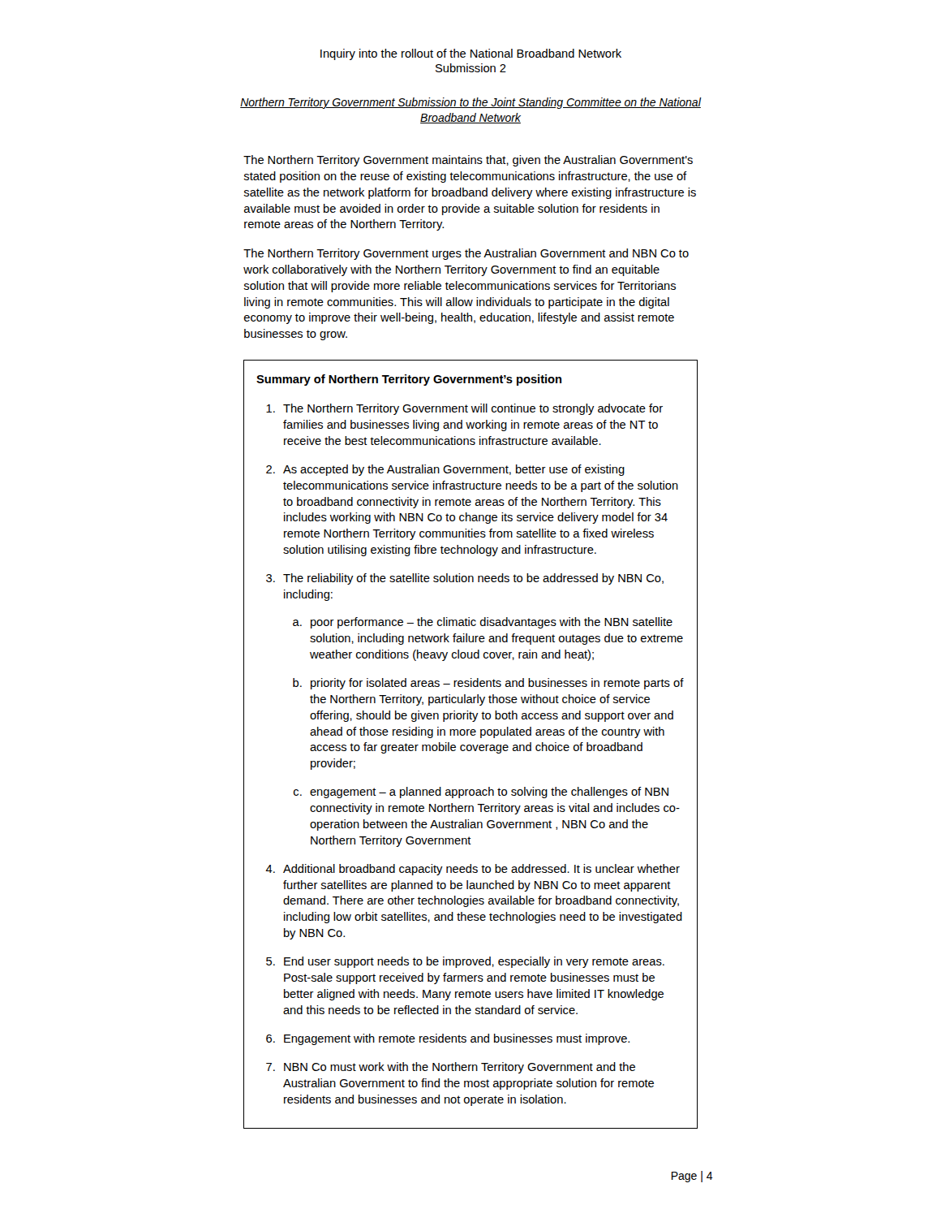Inquiry into the rollout of the National Broadband Network Submission 2
Northern Territory Government Submission to the Joint Standing Committee on the National Broadband Network
The Northern Territory Government maintains that, given the Australian Government's stated position on the reuse of existing telecommunications infrastructure, the use of satellite as the network platform for broadband delivery where existing infrastructure is available must be avoided in order to provide a suitable solution for residents in remote areas of the Northern Territory.
The Northern Territory Government urges the Australian Government and NBN Co to work collaboratively with the Northern Territory Government to find an equitable solution that will provide more reliable telecommunications services for Territorians living in remote communities. This will allow individuals to participate in the digital economy to improve their well-being, health, education, lifestyle and assist remote businesses to grow.
Summary of Northern Territory Government’s position
The Northern Territory Government will continue to strongly advocate for families and businesses living and working in remote areas of the NT to receive the best telecommunications infrastructure available.
As accepted by the Australian Government, better use of existing telecommunications service infrastructure needs to be a part of the solution to broadband connectivity in remote areas of the Northern Territory. This includes working with NBN Co to change its service delivery model for 34 remote Northern Territory communities from satellite to a fixed wireless solution utilising existing fibre technology and infrastructure.
The reliability of the satellite solution needs to be addressed by NBN Co, including:
poor performance – the climatic disadvantages with the NBN satellite solution, including network failure and frequent outages due to extreme weather conditions (heavy cloud cover, rain and heat);
priority for isolated areas – residents and businesses in remote parts of the Northern Territory, particularly those without choice of service offering, should be given priority to both access and support over and ahead of those residing in more populated areas of the country with access to far greater mobile coverage and choice of broadband provider;
engagement – a planned approach to solving the challenges of NBN connectivity in remote Northern Territory areas is vital and includes co-operation between the Australian Government , NBN Co and the Northern Territory Government
Additional broadband capacity needs to be addressed. It is unclear whether further satellites are planned to be launched by NBN Co to meet apparent demand. There are other technologies available for broadband connectivity, including low orbit satellites, and these technologies need to be investigated by NBN Co.
End user support needs to be improved, especially in very remote areas. Post-sale support received by farmers and remote businesses must be better aligned with needs. Many remote users have limited IT knowledge and this needs to be reflected in the standard of service.
Engagement with remote residents and businesses must improve.
NBN Co must work with the Northern Territory Government and the Australian Government to find the most appropriate solution for remote residents and businesses and not operate in isolation.
Page | 4